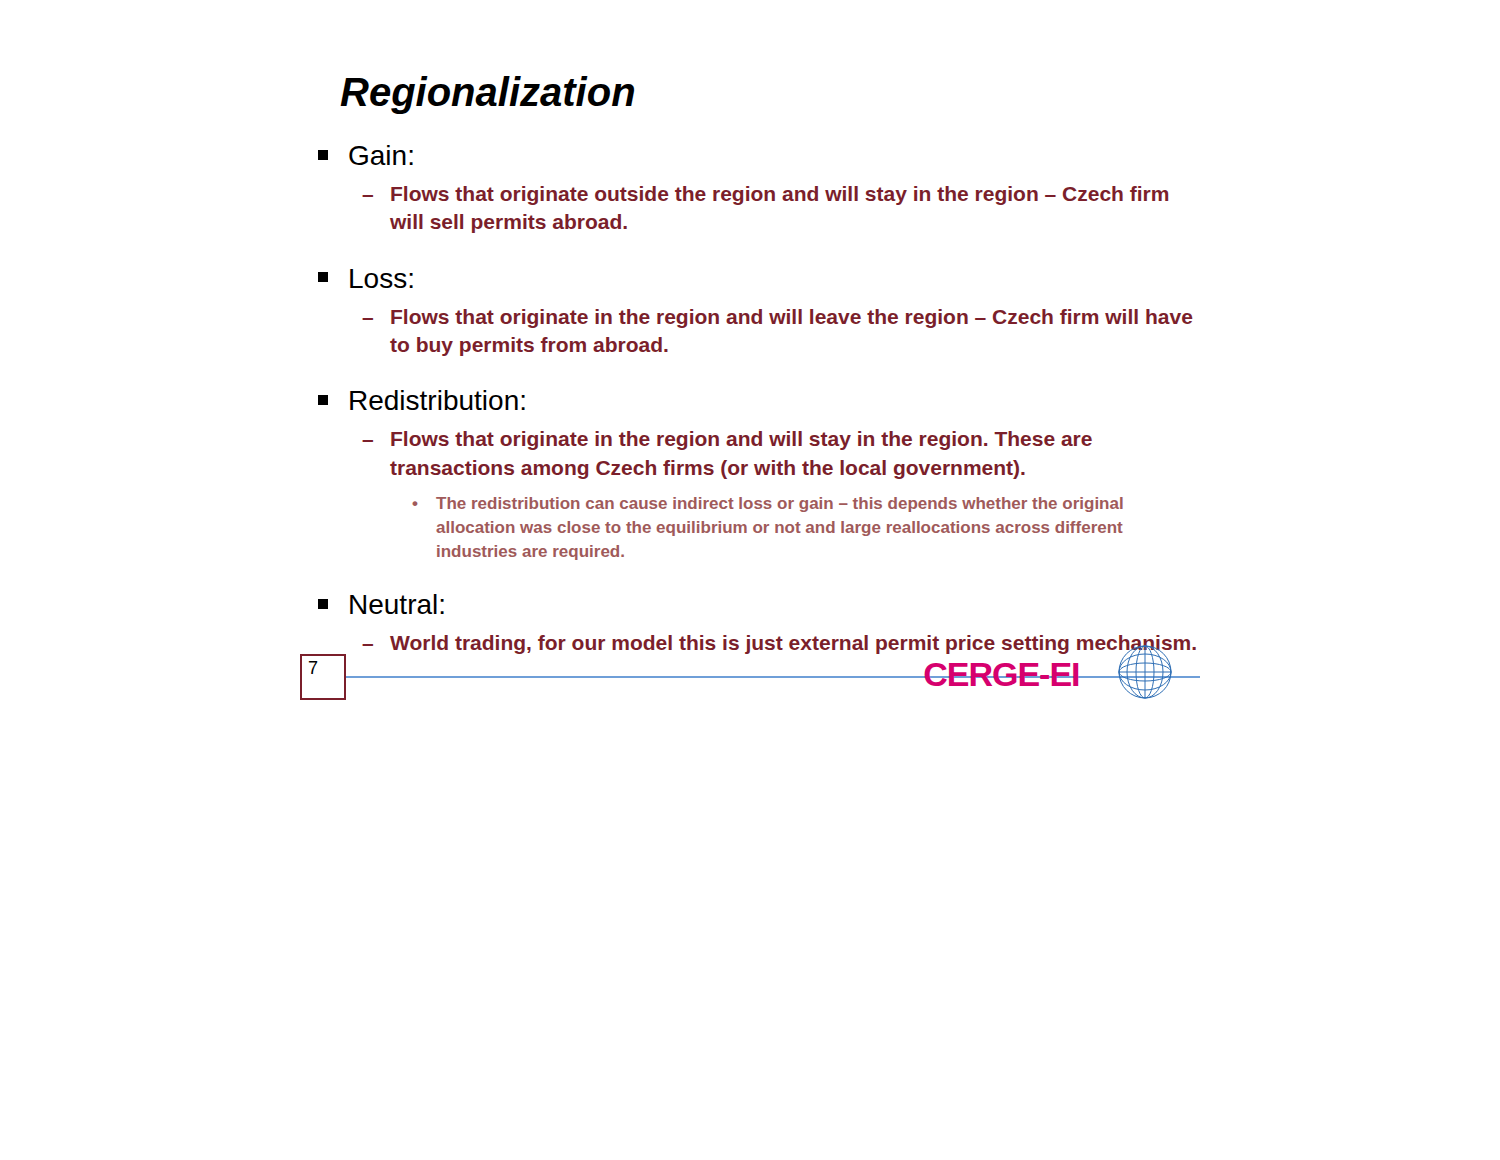Regionalization
Gain:
–Flows that originate outside the region and will stay in the region – Czech firm will sell permits abroad.
Loss:
–Flows that originate in the region and will leave the region – Czech firm will have to buy permits from abroad.
Redistribution:
–Flows that originate in the region and will stay in the region. These are transactions among Czech firms (or with the local government).
•The redistribution can cause indirect loss or gain – this depends whether the original allocation was close to the equilibrium or not and large reallocations across different industries are required.
Neutral:
–World trading, for our model this is just external permit price setting mechanism.
7
CERGE-EI